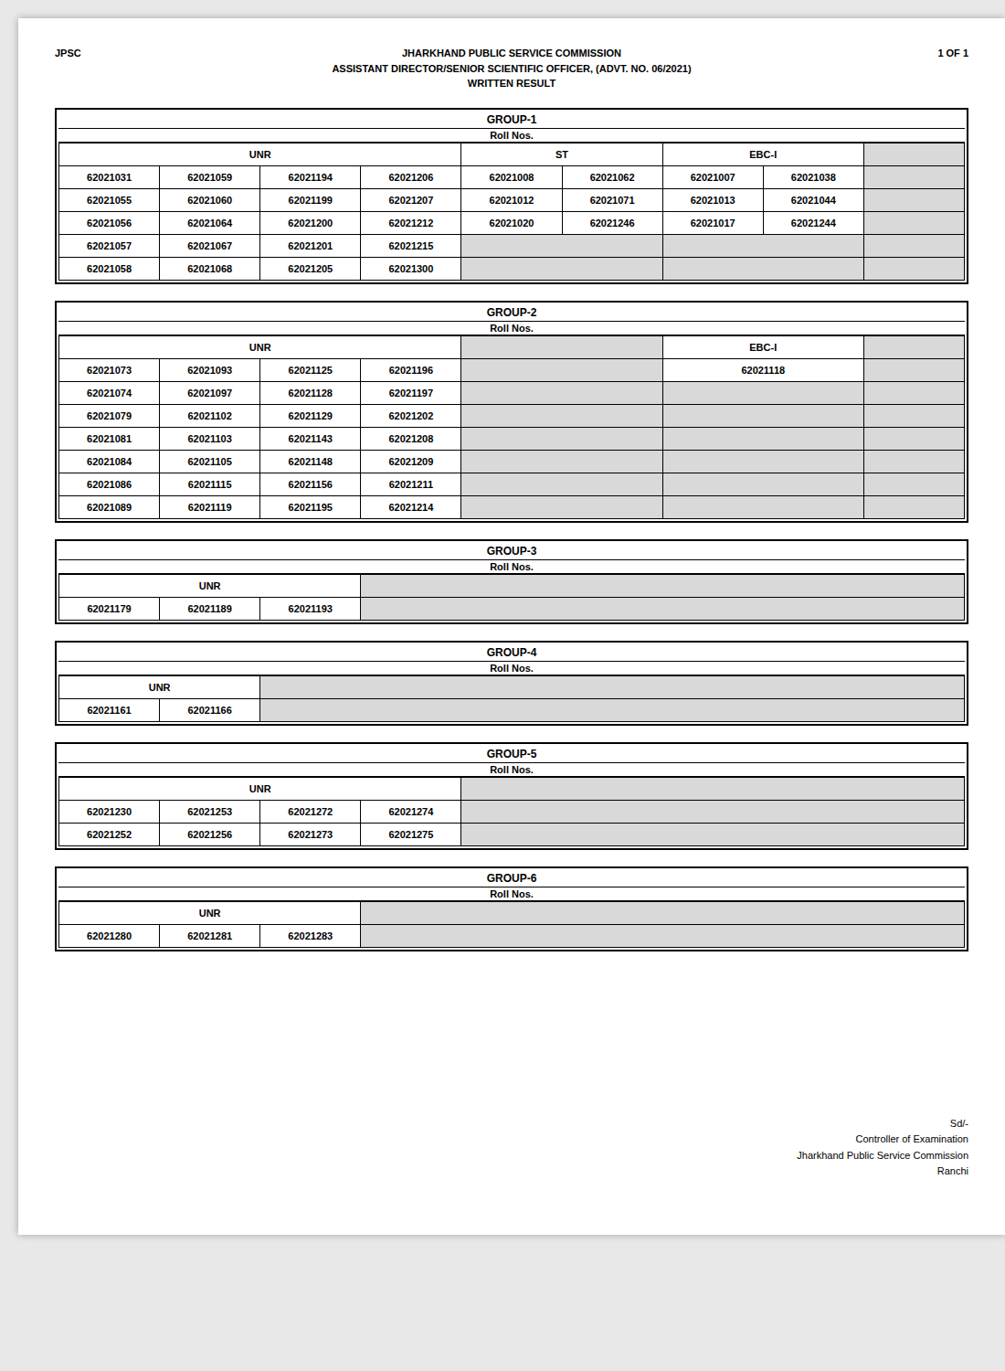JPSC
JHARKHAND PUBLIC SERVICE COMMISSION
ASSISTANT DIRECTOR/SENIOR SCIENTIFIC OFFICER, (ADVT. NO. 06/2021)
WRITTEN RESULT
1 OF 1
GROUP-1
Roll Nos.
| UNR | ST | EBC-I | |
| --- | --- | --- | --- |
| 62021031 | 62021059 | 62021194 | 62021206 | 62021008 | 62021062 | 62021007 | 62021038 | |
| 62021055 | 62021060 | 62021199 | 62021207 | 62021012 | 62021071 | 62021013 | 62021044 | |
| 62021056 | 62021064 | 62021200 | 62021212 | 62021020 | 62021246 | 62021017 | 62021244 | |
| 62021057 | 62021067 | 62021201 | 62021215 | | | |
| 62021058 | 62021068 | 62021205 | 62021300 | | | |
GROUP-2
Roll Nos.
| UNR | | EBC-I | |
| --- | --- | --- | --- |
| 62021073 | 62021093 | 62021125 | 62021196 | | 62021118 | |
| 62021074 | 62021097 | 62021128 | 62021197 | | | |
| 62021079 | 62021102 | 62021129 | 62021202 | | | |
| 62021081 | 62021103 | 62021143 | 62021208 | | | |
| 62021084 | 62021105 | 62021148 | 62021209 | | | |
| 62021086 | 62021115 | 62021156 | 62021211 | | | |
| 62021089 | 62021119 | 62021195 | 62021214 | | | |
GROUP-3
Roll Nos.
| UNR | |
| --- | --- |
| 62021179 | 62021189 | 62021193 | |
GROUP-4
Roll Nos.
| UNR | |
| --- | --- |
| 62021161 | 62021166 | |
GROUP-5
Roll Nos.
| UNR | |
| --- | --- |
| 62021230 | 62021253 | 62021272 | 62021274 | |
| 62021252 | 62021256 | 62021273 | 62021275 | |
GROUP-6
Roll Nos.
| UNR | |
| --- | --- |
| 62021280 | 62021281 | 62021283 | |
Sd/-
Controller of Examination
Jharkhand Public Service Commission
Ranchi